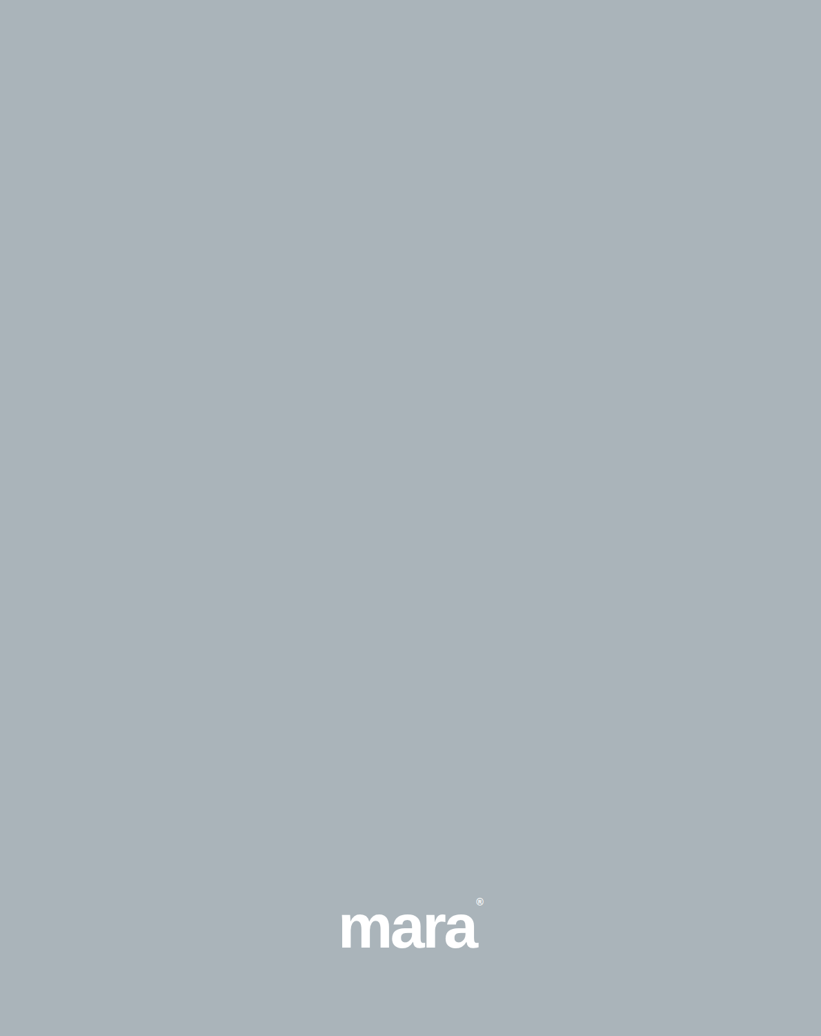mara®